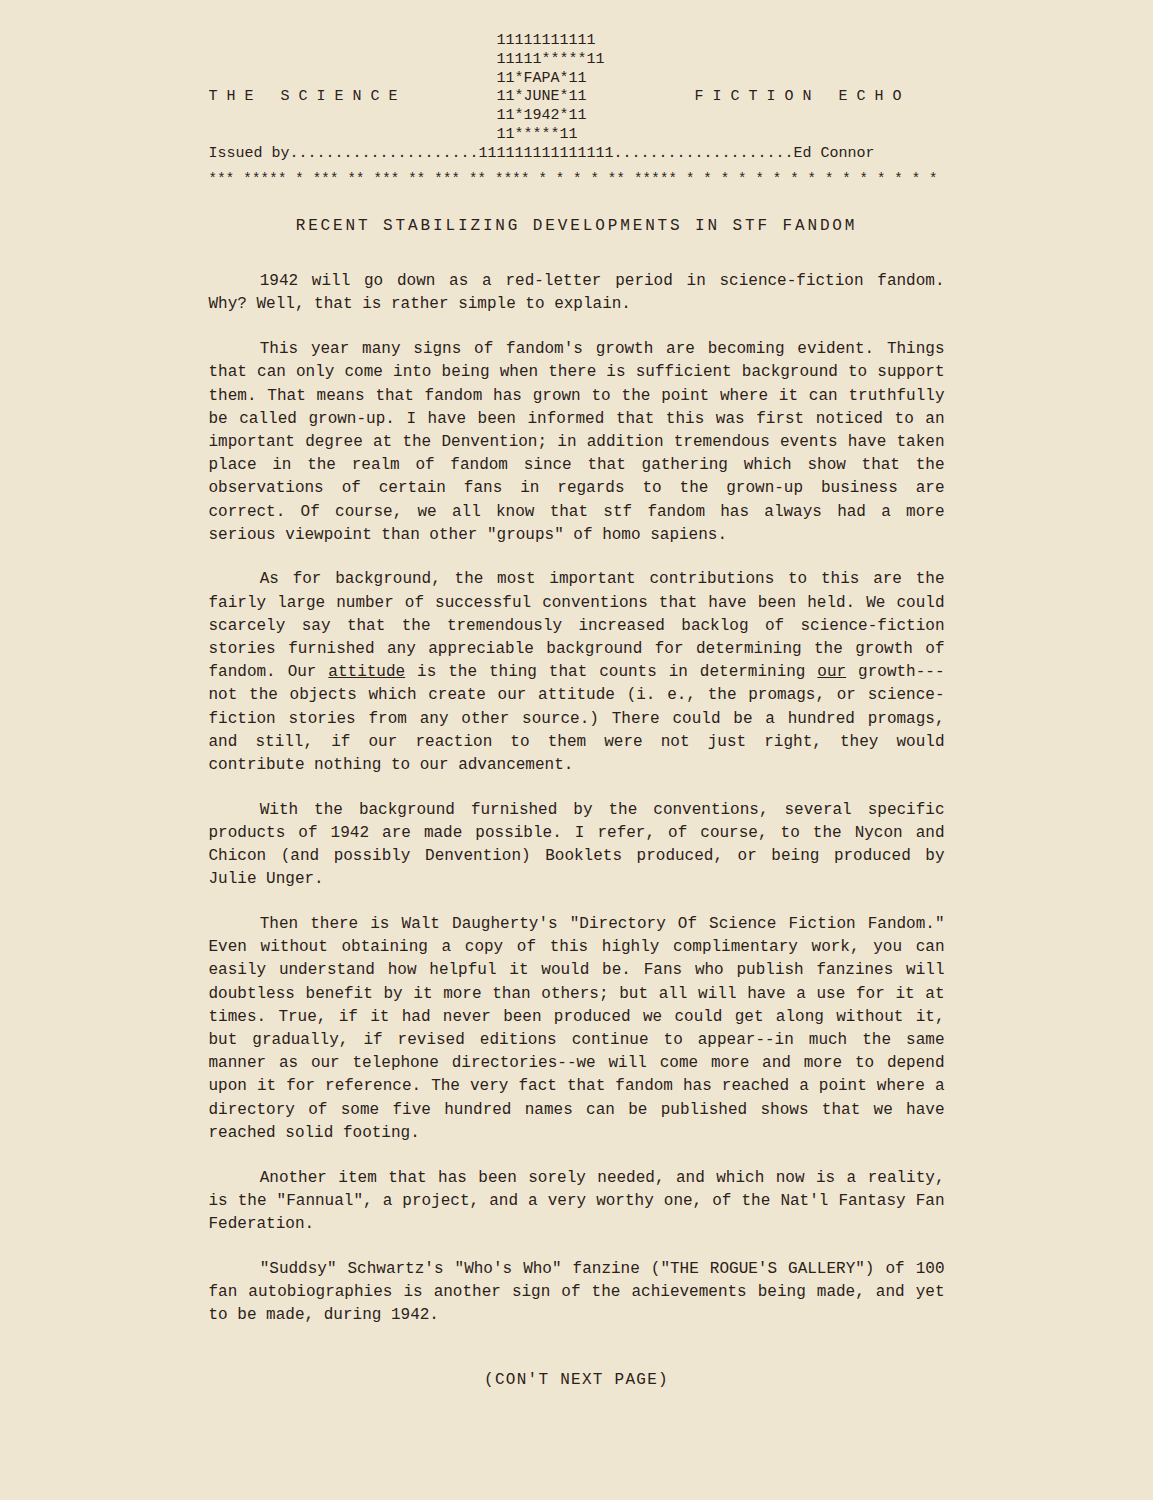11111111111
                                11111*****11
                                11*FAPA*11
T H E   S C I E N C E           11*JUNE*11            F I C T I O N   E C H O
                                11*1942*11
                                11*****11
Issued by.....................111111111111111....................Ed Connor
*** ***** * *** ** *** ** *** ** **** * * * * ** ***** * * * * * * * * * * * * * * * * * * * * * * * * * * * * * * * * * * *
Recent Stabilizing Developments in STF Fandom
1942 will go down as a red-letter period in science-fiction fandom. Why? Well, that is rather simple to explain.
This year many signs of fandom's growth are becoming evident. Things that can only come into being when there is sufficient background to support them. That means that fandom has grown to the point where it can truthfully be called grown-up. I have been informed that this was first noticed to an important degree at the Denvention; in addition tremendous events have taken place in the realm of fandom since that gathering which show that the observations of certain fans in regards to the grown-up business are correct. Of course, we all know that stf fandom has always had a more serious viewpoint than other "groups" of homo sapiens.
As for background, the most important contributions to this are the fairly large number of successful conventions that have been held. We could scarcely say that the tremendously increased backlog of science-fiction stories furnished any appreciable background for determining the growth of fandom. Our attitude is the thing that counts in determining our growth---not the objects which create our attitude (i. e., the promags, or science-fiction stories from any other source.) There could be a hundred promags, and still, if our reaction to them were not just right, they would contribute nothing to our advancement.
With the background furnished by the conventions, several specific products of 1942 are made possible. I refer, of course, to the Nycon and Chicon (and possibly Denvention) Booklets produced, or being produced by Julie Unger.
Then there is Walt Daugherty's "Directory Of Science Fiction Fandom." Even without obtaining a copy of this highly complimentary work, you can easily understand how helpful it would be. Fans who publish fanzines will doubtless benefit by it more than others; but all will have a use for it at times. True, if it had never been produced we could get along without it, but gradually, if revised editions continue to appear--in much the same manner as our telephone directories--we will come more and more to depend upon it for reference. The very fact that fandom has reached a point where a directory of some five hundred names can be published shows that we have reached solid footing.
Another item that has been sorely needed, and which now is a reality, is the "Fannual", a project, and a very worthy one, of the Nat'l Fantasy Fan Federation.
"Suddsy" Schwartz's "Who's Who" fanzine ("THE ROGUE'S GALLERY") of 100 fan autobiographies is another sign of the achievements being made, and yet to be made, during 1942.
(CON'T NEXT PAGE)